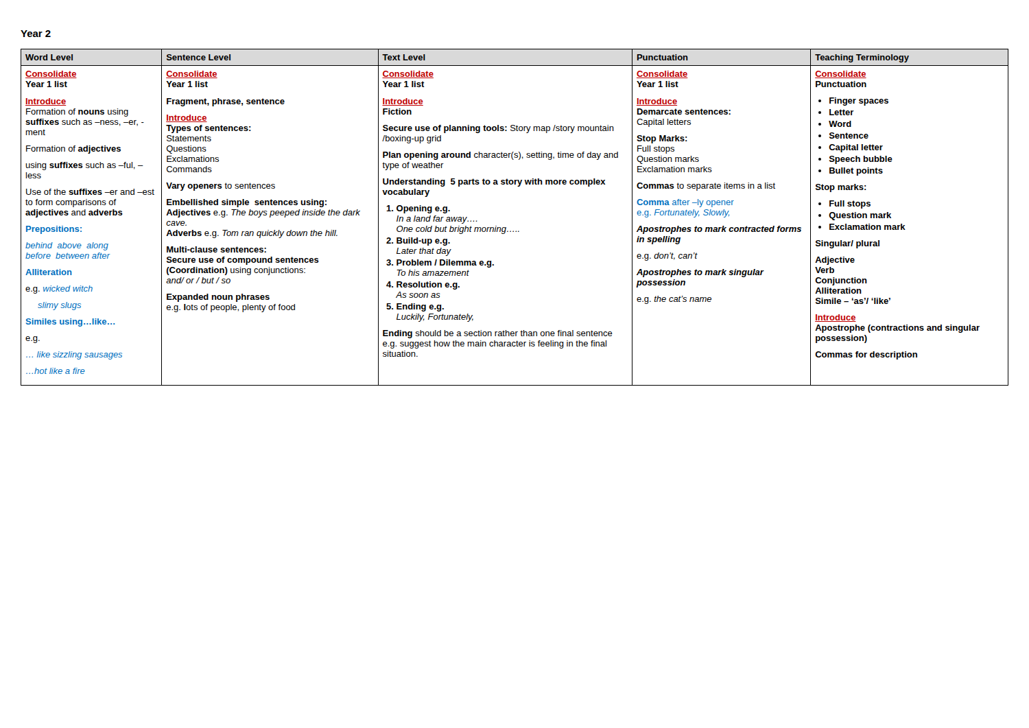Year 2
| Word Level | Sentence Level | Text Level | Punctuation | Teaching Terminology |
| --- | --- | --- | --- | --- |
| Consolidate Year 1 list Introduce Formation of nouns using suffixes such as –ness, –er, -ment Formation of adjectives using suffixes such as –ful, –less Use of the suffixes –er and –est to form comparisons of adjectives and adverbs Prepositions: behind above along before between after Alliteration e.g. wicked witch slimy slugs Similes using…like… e.g. … like sizzling sausages …hot like a fire | Consolidate Year 1 list Fragment, phrase, sentence Introduce Types of sentences: Statements Questions Exclamations Commands Vary openers to sentences Embellished simple sentences using: Adjectives e.g. The boys peeped inside the dark cave. Adverbs e.g. Tom ran quickly down the hill. Multi-clause sentences: Secure use of compound sentences (Coordination) using conjunctions: and/ or / but / so Expanded noun phrases e.g. l ots of people, plenty of food | Consolidate Year 1 list Introduce Fiction Secure use of planning tools: Story map /story mountain /boxing-up grid Plan opening around character(s), setting, time of day and type of weather Understanding 5 parts to a story with more complex vocabulary Opening e.g. In a land far away…. One cold but bright morning….. Build-up e.g. Later that day Problem / Dilemma e.g. To his amazement Resolution e.g. As soon as Ending e.g. Luckily, Fortunately, Ending should be a section rather than one final sentence e.g. suggest how the main character is feeling in the final situation. | Consolidate Year 1 list Introduce Demarcate sentences: Capital letters Stop Marks: Full stops Question marks Exclamation marks Commas to separate items in a list Comma after –ly opener e.g. Fortunately, Slowly, Apostrophes to mark contracted forms in spelling e.g. don’t, can’t Apostrophes to mark singular possession e.g. the cat’s name | Consolidate Punctuation Finger spaces Letter Word Sentence Capital letter Speech bubble Bullet points Stop marks: Full stops Question mark Exclamation mark Singular/ plural Adjective Verb Conjunction Alliteration Simile – ‘as’/ ‘like’ Introduce Apostrophe (contractions and singular possession) Commas for description |